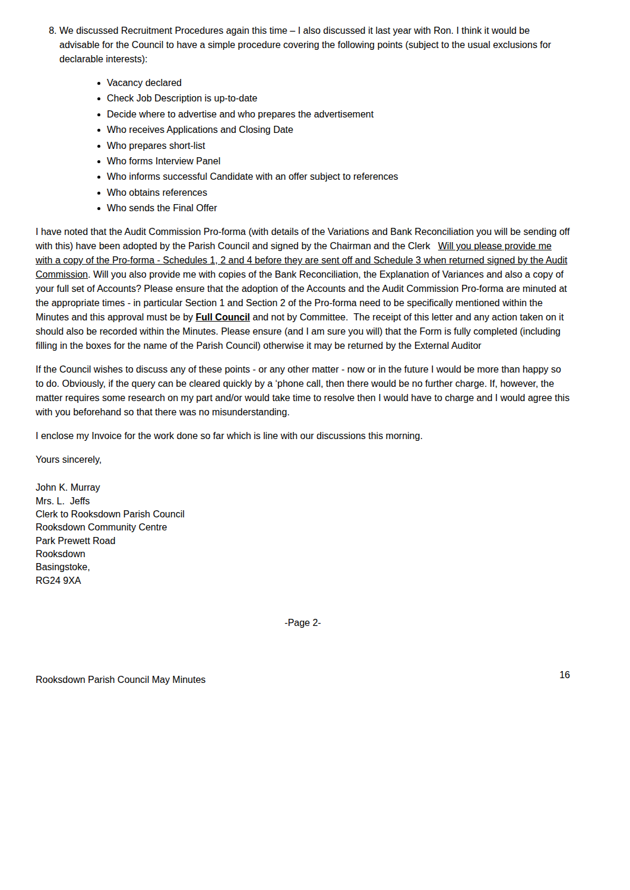We discussed Recruitment Procedures again this time – I also discussed it last year with Ron. I think it would be advisable for the Council to have a simple procedure covering the following points (subject to the usual exclusions for declarable interests):
Vacancy declared
Check Job Description is up-to-date
Decide where to advertise and who prepares the advertisement
Who receives Applications and Closing Date
Who prepares short-list
Who forms Interview Panel
Who informs successful Candidate with an offer subject to references
Who obtains references
Who sends the Final Offer
I have noted that the Audit Commission Pro-forma (with details of the Variations and Bank Reconciliation you will be sending off with this) have been adopted by the Parish Council and signed by the Chairman and the Clerk Will you please provide me with a copy of the Pro-forma - Schedules 1, 2 and 4 before they are sent off and Schedule 3 when returned signed by the Audit Commission. Will you also provide me with copies of the Bank Reconciliation, the Explanation of Variances and also a copy of your full set of Accounts? Please ensure that the adoption of the Accounts and the Audit Commission Pro-forma are minuted at the appropriate times - in particular Section 1 and Section 2 of the Pro-forma need to be specifically mentioned within the Minutes and this approval must be by Full Council and not by Committee. The receipt of this letter and any action taken on it should also be recorded within the Minutes. Please ensure (and I am sure you will) that the Form is fully completed (including filling in the boxes for the name of the Parish Council) otherwise it may be returned by the External Auditor
If the Council wishes to discuss any of these points - or any other matter - now or in the future I would be more than happy so to do. Obviously, if the query can be cleared quickly by a ‘phone call, then there would be no further charge. If, however, the matter requires some research on my part and/or would take time to resolve then I would have to charge and I would agree this with you beforehand so that there was no misunderstanding.
I enclose my Invoice for the work done so far which is line with our discussions this morning.
Yours sincerely,
John K. Murray
Mrs. L. Jeffs
Clerk to Rooksdown Parish Council
Rooksdown Community Centre
Park Prewett Road
Rooksdown
Basingstoke,
RG24 9XA
-Page 2-
Rooksdown Parish Council May Minutes
16